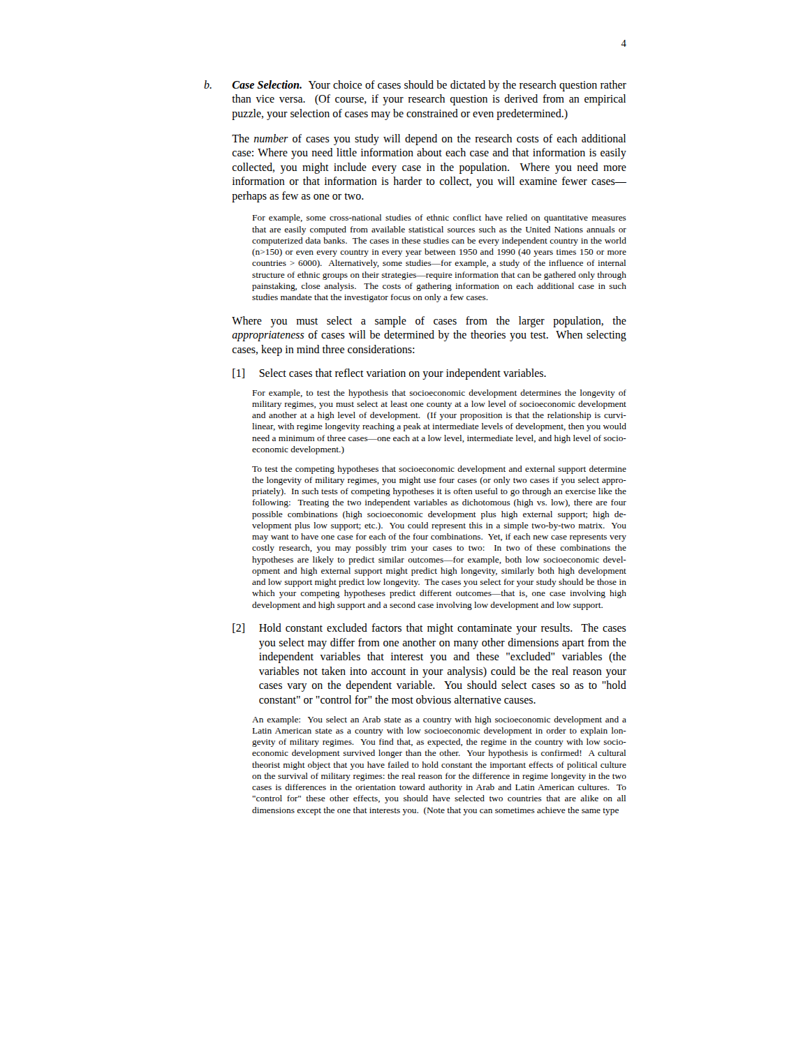4
b.
Case Selection. Your choice of cases should be dictated by the research question rather than vice versa. (Of course, if your research question is derived from an empirical puzzle, your selection of cases may be constrained or even predetermined.)
The number of cases you study will depend on the research costs of each additional case: Where you need little information about each case and that information is easily collected, you might include every case in the population. Where you need more information or that information is harder to collect, you will examine fewer cases—perhaps as few as one or two.
For example, some cross-national studies of ethnic conflict have relied on quantitative measures that are easily computed from available statistical sources such as the United Nations annuals or computerized data banks. The cases in these studies can be every independent country in the world (n>150) or even every country in every year between 1950 and 1990 (40 years times 150 or more countries > 6000). Alternatively, some studies—for example, a study of the influence of internal structure of ethnic groups on their strategies—require information that can be gathered only through painstaking, close analysis. The costs of gathering information on each additional case in such studies mandate that the investigator focus on only a few cases.
Where you must select a sample of cases from the larger population, the appropriateness of cases will be determined by the theories you test. When selecting cases, keep in mind three considerations:
[1]
Select cases that reflect variation on your independent variables.
For example, to test the hypothesis that socioeconomic development determines the longevity of military regimes, you must select at least one county at a low level of socioeconomic development and another at a high level of development. (If your proposition is that the relationship is curvi-linear, with regime longevity reaching a peak at intermediate levels of development, then you would need a minimum of three cases—one each at a low level, intermediate level, and high level of socio-economic development.)
To test the competing hypotheses that socioeconomic development and external support determine the longevity of military regimes, you might use four cases (or only two cases if you select appro-priately). In such tests of competing hypotheses it is often useful to go through an exercise like the following: Treating the two independent variables as dichotomous (high vs. low), there are four possible combinations (high socioeconomic development plus high external support; high de-velopment plus low support; etc.). You could represent this in a simple two-by-two matrix. You may want to have one case for each of the four combinations. Yet, if each new case represents very costly research, you may possibly trim your cases to two: In two of these combinations the hypotheses are likely to predict similar outcomes—for example, both low socioeconomic devel-opment and high external support might predict high longevity, similarly both high development and low support might predict low longevity. The cases you select for your study should be those in which your competing hypotheses predict different outcomes—that is, one case involving high development and high support and a second case involving low development and low support.
[2]
Hold constant excluded factors that might contaminate your results. The cases you select may differ from one another on many other dimensions apart from the independent variables that interest you and these "excluded" variables (the variables not taken into account in your analysis) could be the real reason your cases vary on the dependent variable. You should select cases so as to "hold constant" or "control for" the most obvious alternative causes.
An example: You select an Arab state as a country with high socioeconomic development and a Latin American state as a country with low socioeconomic development in order to explain lon-gevity of military regimes. You find that, as expected, the regime in the country with low socio-economic development survived longer than the other. Your hypothesis is confirmed! A cultural theorist might object that you have failed to hold constant the important effects of political culture on the survival of military regimes: the real reason for the difference in regime longevity in the two cases is differences in the orientation toward authority in Arab and Latin American cultures. To "control for" these other effects, you should have selected two countries that are alike on all dimensions except the one that interests you. (Note that you can sometimes achieve the same type